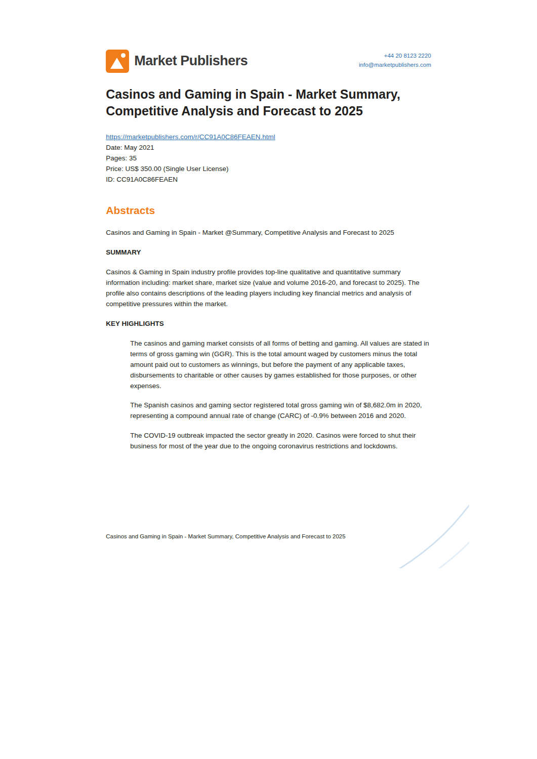Market Publishers
+44 20 8123 2220
info@marketpublishers.com
Casinos and Gaming in Spain - Market Summary,
Competitive Analysis and Forecast to 2025
https://marketpublishers.com/r/CC91A0C86FEAEN.html
Date: May 2021
Pages: 35
Price: US$ 350.00 (Single User License)
ID: CC91A0C86FEAEN
Abstracts
Casinos and Gaming in Spain - Market @Summary, Competitive Analysis and Forecast to 2025
SUMMARY
Casinos & Gaming in Spain industry profile provides top-line qualitative and quantitative summary information including: market share, market size (value and volume 2016-20, and forecast to 2025). The profile also contains descriptions of the leading players including key financial metrics and analysis of competitive pressures within the market.
KEY HIGHLIGHTS
The casinos and gaming market consists of all forms of betting and gaming. All values are stated in terms of gross gaming win (GGR). This is the total amount waged by customers minus the total amount paid out to customers as winnings, but before the payment of any applicable taxes, disbursements to charitable or other causes by games established for those purposes, or other expenses.
The Spanish casinos and gaming sector registered total gross gaming win of $8,682.0m in 2020, representing a compound annual rate of change (CARC) of -0.9% between 2016 and 2020.
The COVID-19 outbreak impacted the sector greatly in 2020. Casinos were forced to shut their business for most of the year due to the ongoing coronavirus restrictions and lockdowns.
Casinos and Gaming in Spain - Market Summary, Competitive Analysis and Forecast to 2025